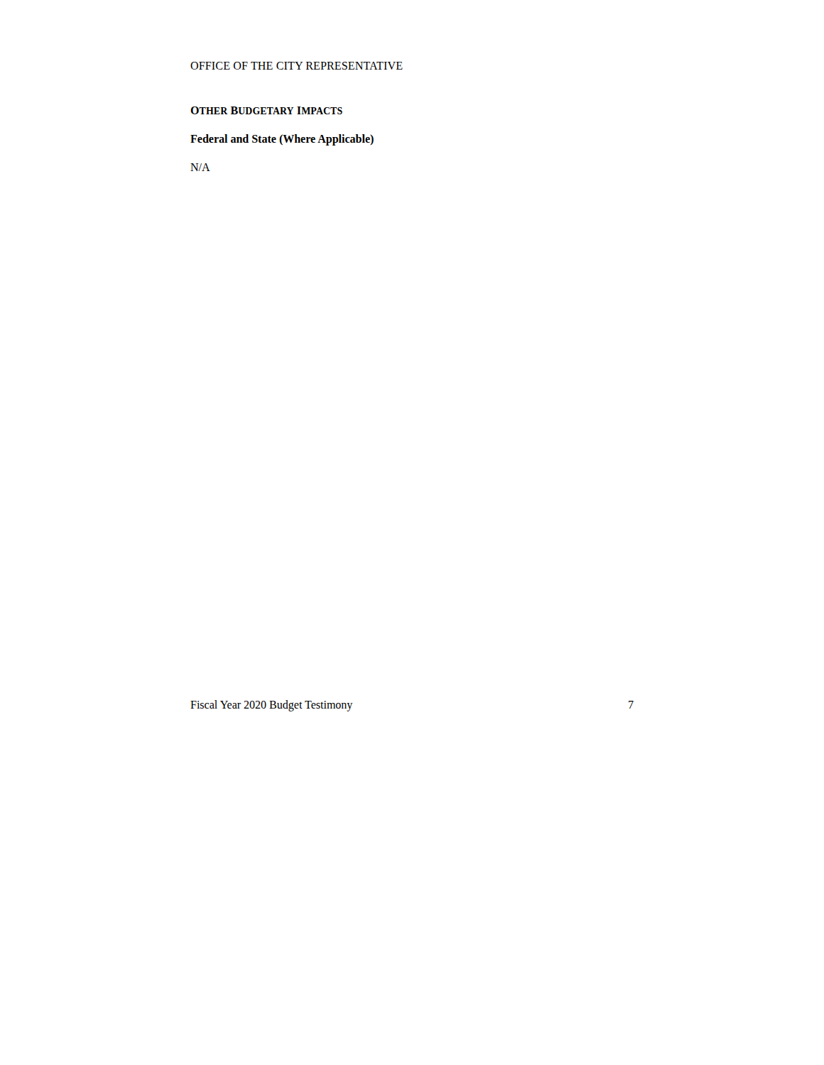OFFICE OF THE CITY REPRESENTATIVE
OTHER BUDGETARY IMPACTS
Federal and State (Where Applicable)
N/A
Fiscal Year 2020 Budget Testimony 7